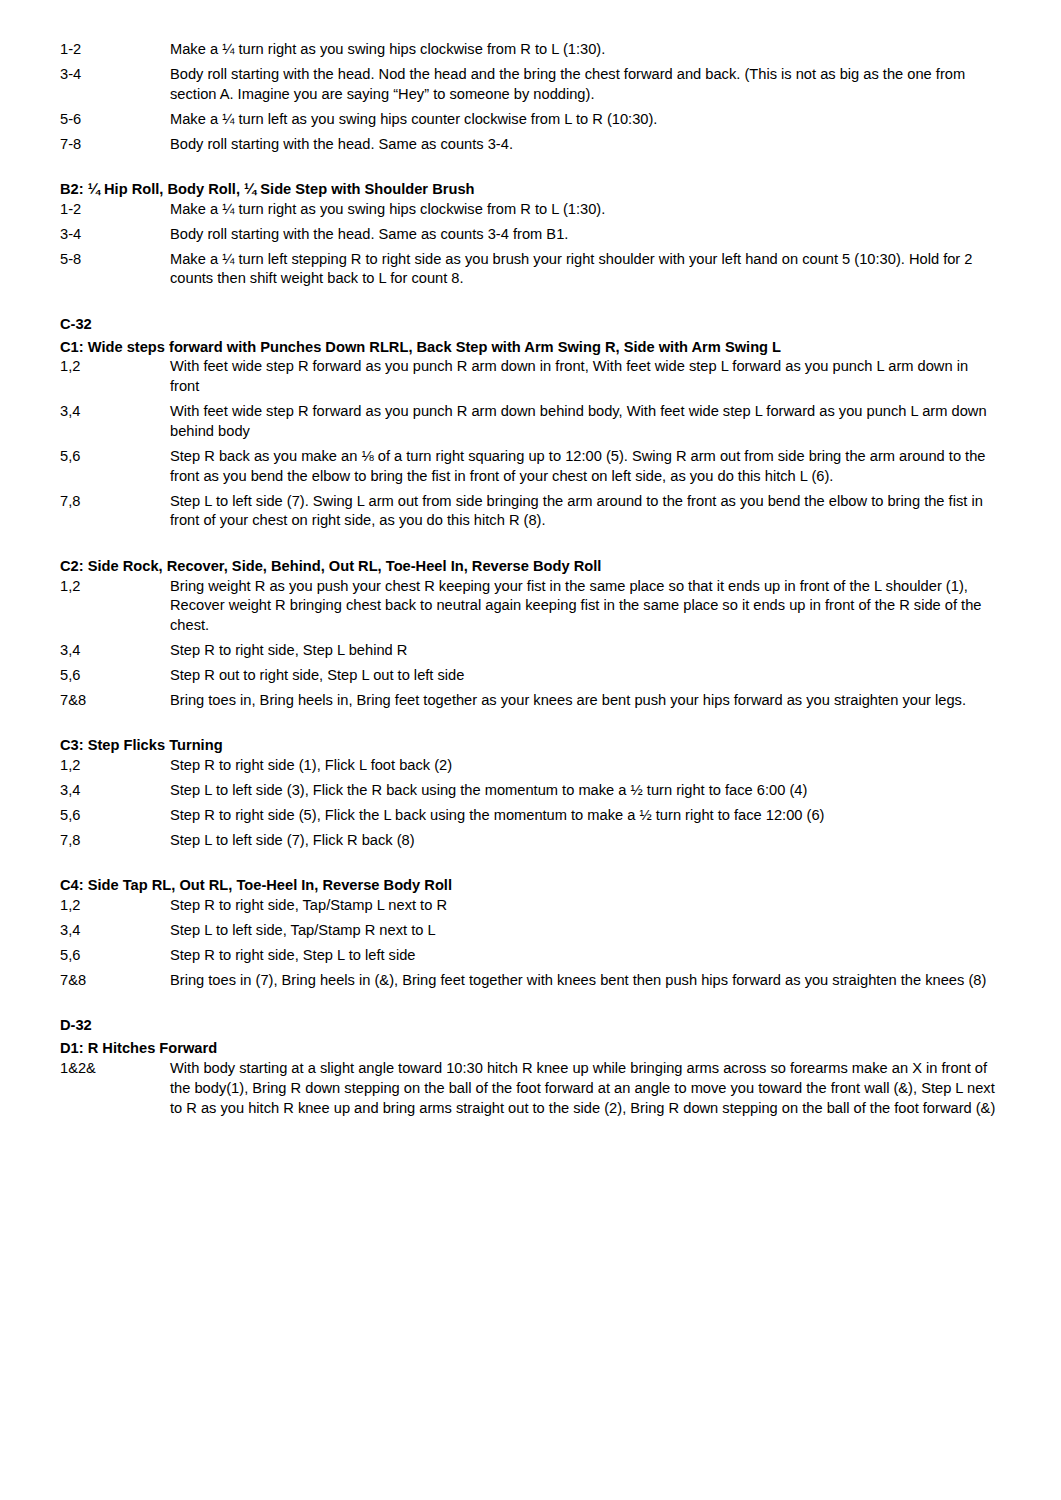| 1-2 | Make a ¼ turn right as you swing hips clockwise from R to L (1:30). |
| 3-4 | Body roll starting with the head. Nod the head and the bring the chest forward and back. (This is not as big as the one from section A. Imagine you are saying “Hey” to someone by nodding). |
| 5-6 | Make a ¼ turn left as you swing hips counter clockwise from L to R (10:30). |
| 7-8 | Body roll starting with the head. Same as counts 3-4. |
B2: ¼ Hip Roll, Body Roll, ¼ Side Step with Shoulder Brush
| 1-2 | Make a ¼ turn right as you swing hips clockwise from R to L (1:30). |
| 3-4 | Body roll starting with the head. Same as counts 3-4 from B1. |
| 5-8 | Make a ¼ turn left stepping R to right side as you brush your right shoulder with your left hand on count 5 (10:30). Hold for 2 counts then shift weight back to L for count 8. |
C-32
C1: Wide steps forward with Punches Down RLRL, Back Step with Arm Swing R, Side with Arm Swing L
| 1,2 | With feet wide step R forward as you punch R arm down in front, With feet wide step L forward as you punch L arm down in front |
| 3,4 | With feet wide step R forward as you punch R arm down behind body, With feet wide step L forward as you punch L arm down behind body |
| 5,6 | Step R back as you make an ⅛ of a turn right squaring up to 12:00 (5). Swing R arm out from side bring the arm around to the front as you bend the elbow to bring the fist in front of your chest on left side, as you do this hitch L (6). |
| 7,8 | Step L to left side (7). Swing L arm out from side bringing the arm around to the front as you bend the elbow to bring the fist in front of your chest on right side, as you do this hitch R (8). |
C2: Side Rock, Recover, Side, Behind, Out RL, Toe-Heel In, Reverse Body Roll
| 1,2 | Bring weight R as you push your chest R keeping your fist in the same place so that it ends up in front of the L shoulder (1), Recover weight R bringing chest back to neutral again keeping fist in the same place so it ends up in front of the R side of the chest. |
| 3,4 | Step R to right side, Step L behind R |
| 5,6 | Step R out to right side, Step L out to left side |
| 7&8 | Bring toes in, Bring heels in, Bring feet together as your knees are bent push your hips forward as you straighten your legs. |
C3: Step Flicks Turning
| 1,2 | Step R to right side (1), Flick L foot back (2) |
| 3,4 | Step L to left side (3), Flick the R back using the momentum to make a ½ turn right to face 6:00 (4) |
| 5,6 | Step R to right side (5), Flick the L back using the momentum to make a ½ turn right to face 12:00 (6) |
| 7,8 | Step L to left side (7), Flick R back (8) |
C4: Side Tap RL, Out RL, Toe-Heel In, Reverse Body Roll
| 1,2 | Step R to right side, Tap/Stamp L next to R |
| 3,4 | Step L to left side, Tap/Stamp R next to L |
| 5,6 | Step R to right side, Step L to left side |
| 7&8 | Bring toes in (7), Bring heels in (&), Bring feet together with knees bent then push hips forward as you straighten the knees (8) |
D-32
D1: R Hitches Forward
| 1&2& | With body starting at a slight angle toward 10:30 hitch R knee up while bringing arms across so forearms make an X in front of the body(1), Bring R down stepping on the ball of the foot forward at an angle to move you toward the front wall (&), Step L next to R as you hitch R knee up and bring arms straight out to the side (2), Bring R down stepping on the ball of the foot forward (&) |